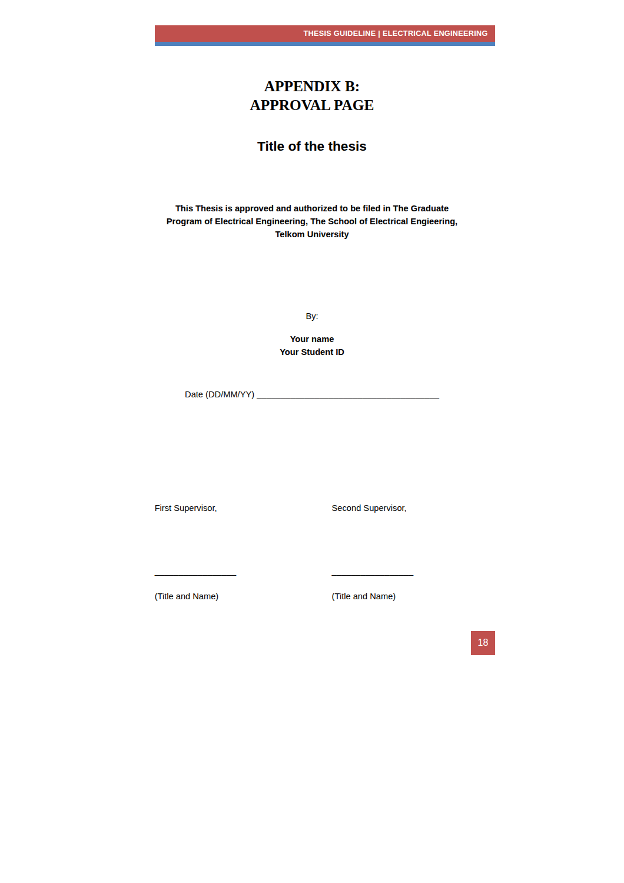THESIS GUIDELINE | ELECTRICAL ENGINEERING
APPENDIX B:APPROVAL PAGE
Title of the thesis
This Thesis is approved and authorized to be filed in The Graduate Program of Electrical Engineering, The School of Electrical Engieering, Telkom University
By:
Your name
Your Student ID
Date (DD/MM/YY) ______________________________________
| First Supervisor, _________________ (Title and Name) | Second Supervisor, _________________ (Title and Name) |
18